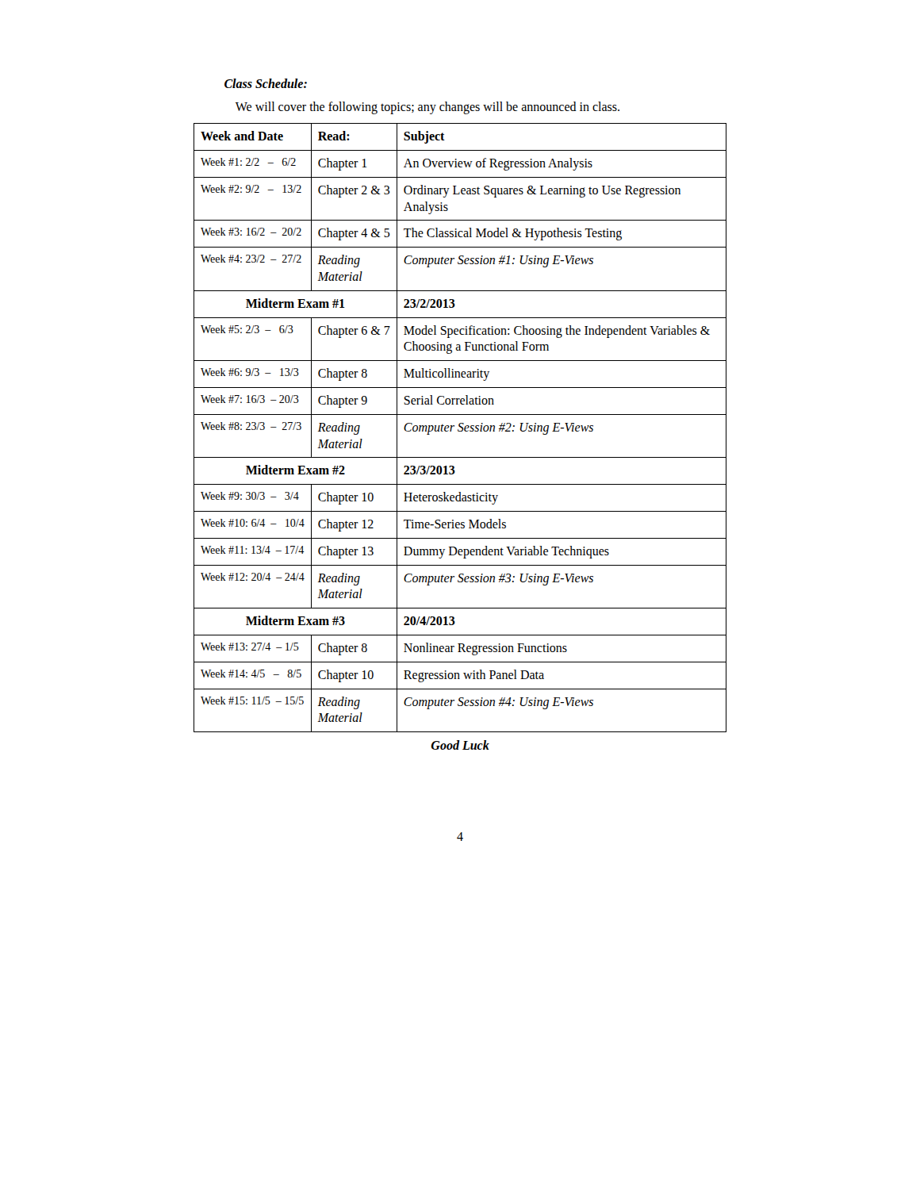Class Schedule:
We will cover the following topics; any changes will be announced in class.
| Week and Date | Read: | Subject |
| --- | --- | --- |
| Week #1: 2/2 – 6/2 | Chapter 1 | An Overview of Regression Analysis |
| Week #2: 9/2 – 13/2 | Chapter 2 & 3 | Ordinary Least Squares & Learning to Use Regression Analysis |
| Week #3: 16/2 – 20/2 | Chapter 4 & 5 | The Classical Model & Hypothesis Testing |
| Week #4: 23/2 – 27/2 | Reading Material | Computer Session #1: Using E-Views |
| Midterm Exam #1 | 23/2/2013 |
| Week #5: 2/3 – 6/3 | Chapter 6 & 7 | Model Specification: Choosing the Independent Variables & Choosing a Functional Form |
| Week #6: 9/3 – 13/3 | Chapter 8 | Multicollinearity |
| Week #7: 16/3 – 20/3 | Chapter 9 | Serial Correlation |
| Week #8: 23/3 – 27/3 | Reading Material | Computer Session #2: Using E-Views |
| Midterm Exam #2 | 23/3/2013 |
| Week #9: 30/3 – 3/4 | Chapter 10 | Heteroskedasticity |
| Week #10: 6/4 – 10/4 | Chapter 12 | Time-Series Models |
| Week #11: 13/4 – 17/4 | Chapter 13 | Dummy Dependent Variable Techniques |
| Week #12: 20/4 – 24/4 | Reading Material | Computer Session #3: Using E-Views |
| Midterm Exam #3 | 20/4/2013 |
| Week #13: 27/4 – 1/5 | Chapter 8 | Nonlinear Regression Functions |
| Week #14: 4/5 – 8/5 | Chapter 10 | Regression with Panel Data |
| Week #15: 11/5 – 15/5 | Reading Material | Computer Session #4: Using E-Views |
Good Luck
4